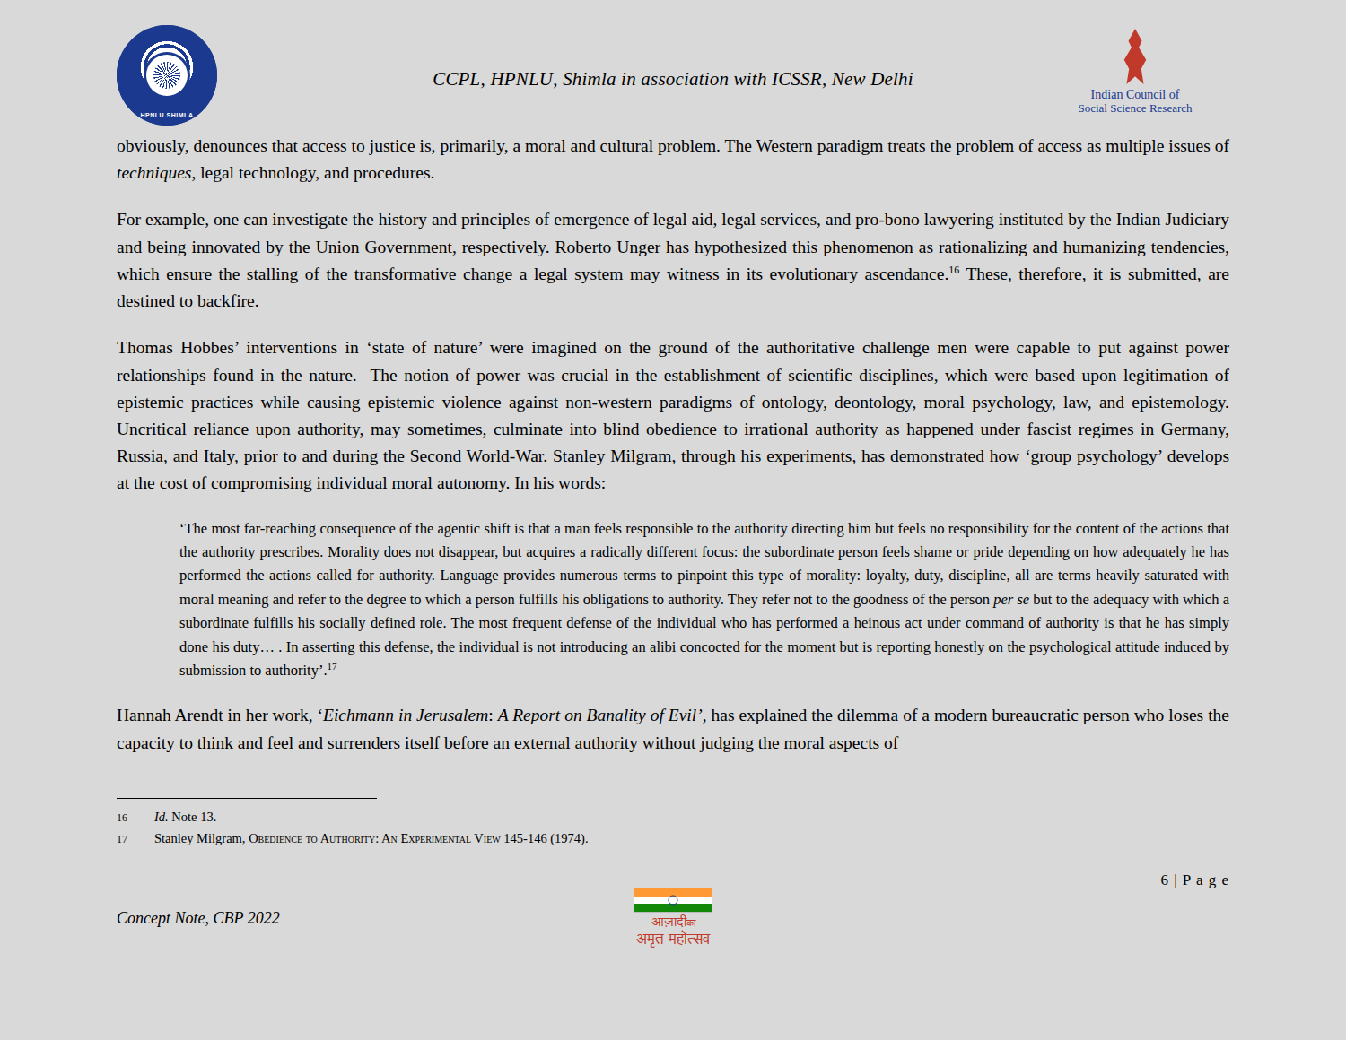HPNLU SHIMLA
CCPL, HPNLU, Shimla in association with ICSSR, New Delhi
Indian Council of
Social Science Research
obviously, denounces that access to justice is, primarily, a moral and cultural problem. The Western paradigm treats the problem of access as multiple issues of techniques, legal technology, and procedures.
For example, one can investigate the history and principles of emergence of legal aid, legal services, and pro-bono lawyering instituted by the Indian Judiciary and being innovated by the Union Government, respectively. Roberto Unger has hypothesized this phenomenon as rationalizing and humanizing tendencies, which ensure the stalling of the transformative change a legal system may witness in its evolutionary ascendance.16 These, therefore, it is submitted, are destined to backfire.
Thomas Hobbes’ interventions in ‘state of nature’ were imagined on the ground of the authoritative challenge men were capable to put against power relationships found in the nature. The notion of power was crucial in the establishment of scientific disciplines, which were based upon legitimation of epistemic practices while causing epistemic violence against non-western paradigms of ontology, deontology, moral psychology, law, and epistemology. Uncritical reliance upon authority, may sometimes, culminate into blind obedience to irrational authority as happened under fascist regimes in Germany, Russia, and Italy, prior to and during the Second World-War. Stanley Milgram, through his experiments, has demonstrated how ‘group psychology’ develops at the cost of compromising individual moral autonomy. In his words:
‘The most far-reaching consequence of the agentic shift is that a man feels responsible to the authority directing him but feels no responsibility for the content of the actions that the authority prescribes. Morality does not disappear, but acquires a radically different focus: the subordinate person feels shame or pride depending on how adequately he has performed the actions called for authority. Language provides numerous terms to pinpoint this type of morality: loyalty, duty, discipline, all are terms heavily saturated with moral meaning and refer to the degree to which a person fulfills his obligations to authority. They refer not to the goodness of the person per se but to the adequacy with which a subordinate fulfills his socially defined role. The most frequent defense of the individual who has performed a heinous act under command of authority is that he has simply done his duty… . In asserting this defense, the individual is not introducing an alibi concocted for the moment but is reporting honestly on the psychological attitude induced by submission to authority’.17
Hannah Arendt in her work, ‘Eichmann in Jerusalem: A Report on Banality of Evil’, has explained the dilemma of a modern bureaucratic person who loses the capacity to think and feel and surrenders itself before an external authority without judging the moral aspects of
16
Id. Note 13.
17
Stanley Milgram, Obedience to Authority: An Experimental View 145-146 (1974).
6 | P a g e
Concept Note, CBP 2022
आज़ादीका
अमृत महोत्सव